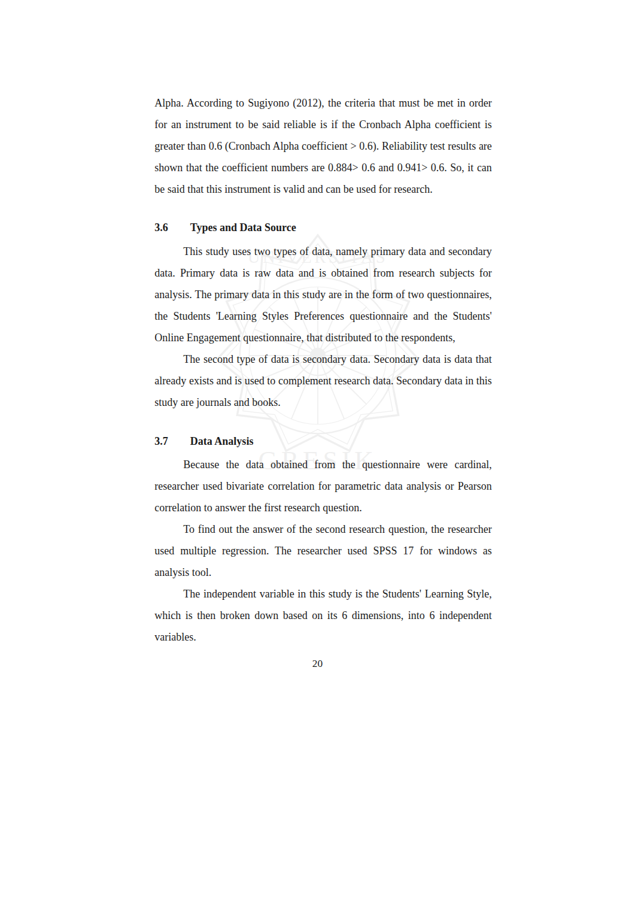GRESIK UNIVERSITAS
Alpha. According to Sugiyono (2012), the criteria that must be met in order for an instrument to be said reliable is if the Cronbach Alpha coefficient is greater than 0.6 (Cronbach Alpha coefficient > 0.6). Reliability test results are shown that the coefficient numbers are 0.884> 0.6 and 0.941> 0.6. So, it can be said that this instrument is valid and can be used for research.
3.6 Types and Data Source
This study uses two types of data, namely primary data and secondary data. Primary data is raw data and is obtained from research subjects for analysis. The primary data in this study are in the form of two questionnaires, the Students 'Learning Styles Preferences questionnaire and the Students' Online Engagement questionnaire, that distributed to the respondents,
The second type of data is secondary data. Secondary data is data that already exists and is used to complement research data. Secondary data in this study are journals and books.
3.7 Data Analysis
Because the data obtained from the questionnaire were cardinal, researcher used bivariate correlation for parametric data analysis or Pearson correlation to answer the first research question.
To find out the answer of the second research question, the researcher used multiple regression. The researcher used SPSS 17 for windows as analysis tool.
The independent variable in this study is the Students' Learning Style, which is then broken down based on its 6 dimensions, into 6 independent variables.
20